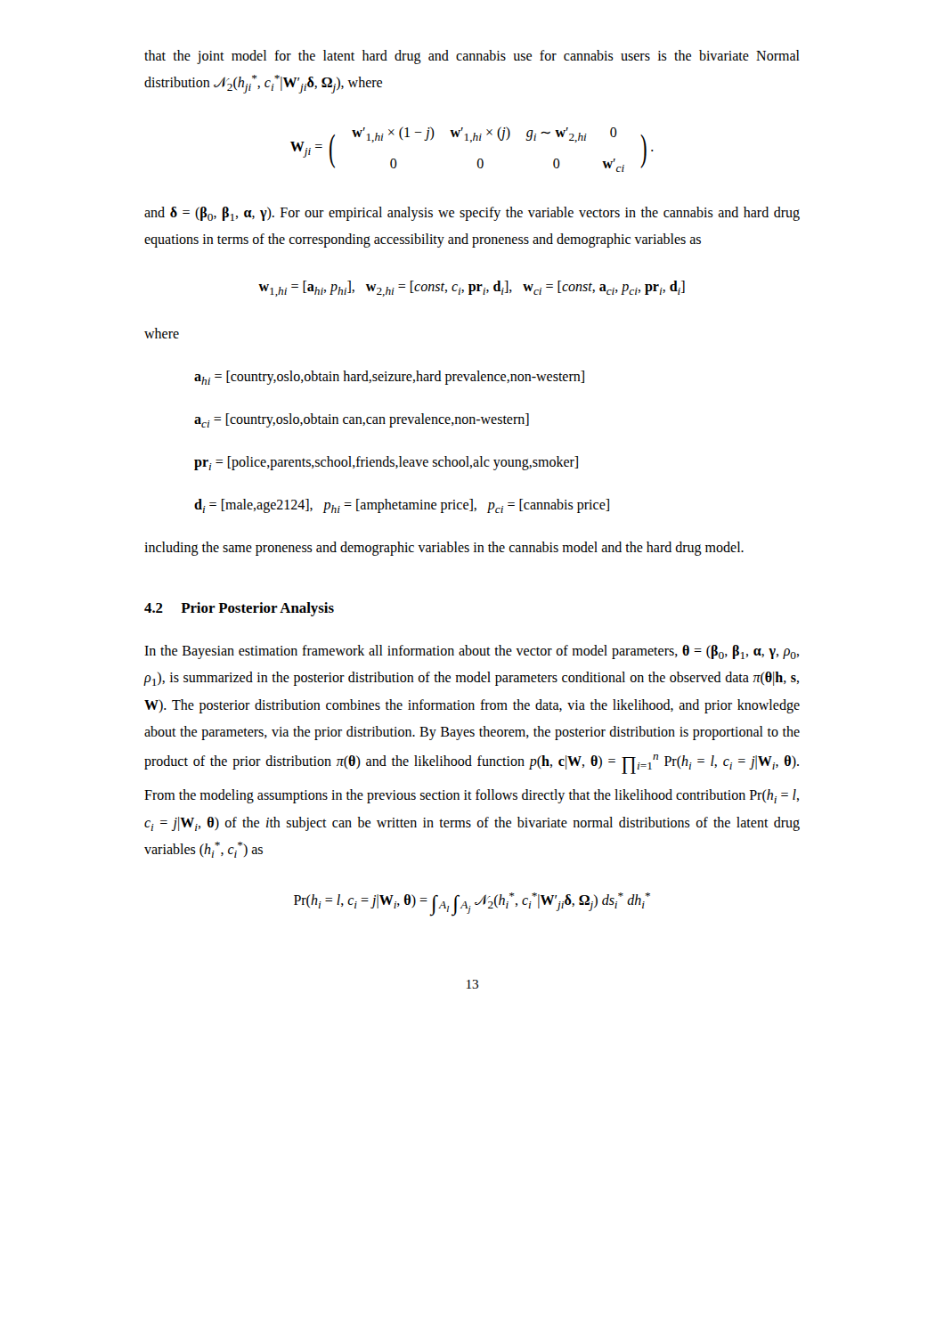that the joint model for the latent hard drug and cannabis use for cannabis users is the bivariate Normal distribution 𝒩2(hji*, ci*|W′jiδ, Ωj), where
Wji = (
| w ′ 1, hi × (1 − j ) | w ′ 1, hi × ( j ) | g i ∼ w ′ 2, hi | 0 |
| 0 | 0 | 0 | w ′ ci |
).
and δ = (β0, β1, α, γ). For our empirical analysis we specify the variable vectors in the cannabis and hard drug equations in terms of the corresponding accessibility and proneness and demographic variables as
w1,hi = [ahi, phi], w2,hi = [const, ci, pri, di], wci = [const, aci, pci, pri, di]
where
ahi = [country,oslo,obtain hard,seizure,hard prevalence,non-western]
aci = [country,oslo,obtain can,can prevalence,non-western]
pri = [police,parents,school,friends,leave school,alc young,smoker]
di = [male,age2124], phi = [amphetamine price], pci = [cannabis price]
including the same proneness and demographic variables in the cannabis model and the hard drug model.
4.2 Prior Posterior Analysis
In the Bayesian estimation framework all information about the vector of model parameters, θ = (β0, β1, α, γ, ρ0, ρ1), is summarized in the posterior distribution of the model parameters conditional on the observed data π(θ|h, s, W). The posterior distribution combines the information from the data, via the likelihood, and prior knowledge about the parameters, via the prior distribution. By Bayes theorem, the posterior distribution is proportional to the product of the prior distribution π(θ) and the likelihood function p(h, c|W, θ) = ∏i=1n Pr(hi = l, ci = j|Wi, θ). From the modeling assumptions in the previous section it follows directly that the likelihood contribution Pr(hi = l, ci = j|Wi, θ) of the ith subject can be written in terms of the bivariate normal distributions of the latent drug variables (hi*, ci*) as
Pr(hi = l, ci = j|Wi, θ) = ∫Al ∫Aj 𝒩2(hi*, ci*|W′jiδ, Ωj) dsi* dhi*
13